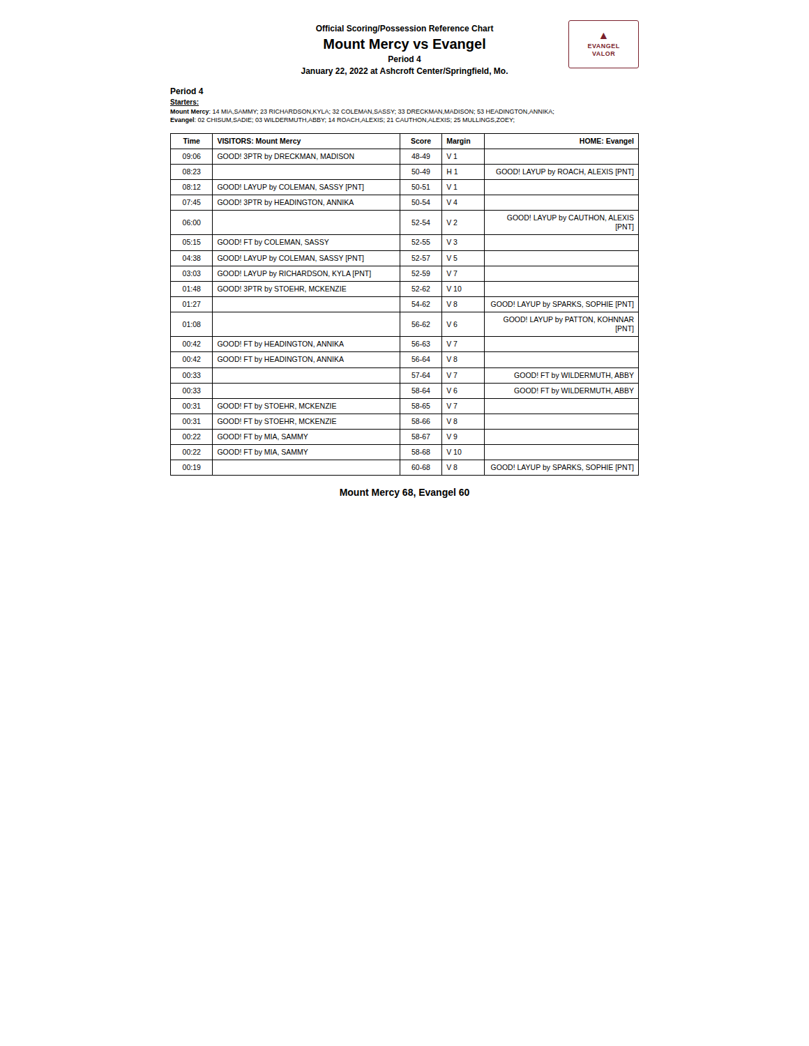▲ EVANGEL
VALOR
Official Scoring/Possession Reference Chart
Mount Mercy vs Evangel
Period 4
January 22, 2022 at Ashcroft Center/Springfield, Mo.
Period 4
Starters:
Mount Mercy: 14 MIA,SAMMY; 23 RICHARDSON,KYLA; 32 COLEMAN,SASSY; 33 DRECKMAN,MADISON; 53 HEADINGTON,ANNIKA;
Evangel: 02 CHISUM,SADIE; 03 WILDERMUTH,ABBY; 14 ROACH,ALEXIS; 21 CAUTHON,ALEXIS; 25 MULLINGS,ZOEY;
| Time | VISITORS: Mount Mercy | Score | Margin | HOME: Evangel |
| --- | --- | --- | --- | --- |
| 09:06 | GOOD! 3PTR by DRECKMAN, MADISON | 48-49 | V 1 | |
| 08:23 | | 50-49 | H 1 | GOOD! LAYUP by ROACH, ALEXIS [PNT] |
| 08:12 | GOOD! LAYUP by COLEMAN, SASSY [PNT] | 50-51 | V 1 | |
| 07:45 | GOOD! 3PTR by HEADINGTON, ANNIKA | 50-54 | V 4 | |
| 06:00 | | 52-54 | V 2 | GOOD! LAYUP by CAUTHON, ALEXIS [PNT] |
| 05:15 | GOOD! FT by COLEMAN, SASSY | 52-55 | V 3 | |
| 04:38 | GOOD! LAYUP by COLEMAN, SASSY [PNT] | 52-57 | V 5 | |
| 03:03 | GOOD! LAYUP by RICHARDSON, KYLA [PNT] | 52-59 | V 7 | |
| 01:48 | GOOD! 3PTR by STOEHR, MCKENZIE | 52-62 | V 10 | |
| 01:27 | | 54-62 | V 8 | GOOD! LAYUP by SPARKS, SOPHIE [PNT] |
| 01:08 | | 56-62 | V 6 | GOOD! LAYUP by PATTON, KOHNNAR [PNT] |
| 00:42 | GOOD! FT by HEADINGTON, ANNIKA | 56-63 | V 7 | |
| 00:42 | GOOD! FT by HEADINGTON, ANNIKA | 56-64 | V 8 | |
| 00:33 | | 57-64 | V 7 | GOOD! FT by WILDERMUTH, ABBY |
| 00:33 | | 58-64 | V 6 | GOOD! FT by WILDERMUTH, ABBY |
| 00:31 | GOOD! FT by STOEHR, MCKENZIE | 58-65 | V 7 | |
| 00:31 | GOOD! FT by STOEHR, MCKENZIE | 58-66 | V 8 | |
| 00:22 | GOOD! FT by MIA, SAMMY | 58-67 | V 9 | |
| 00:22 | GOOD! FT by MIA, SAMMY | 58-68 | V 10 | |
| 00:19 | | 60-68 | V 8 | GOOD! LAYUP by SPARKS, SOPHIE [PNT] |
Mount Mercy 68, Evangel 60